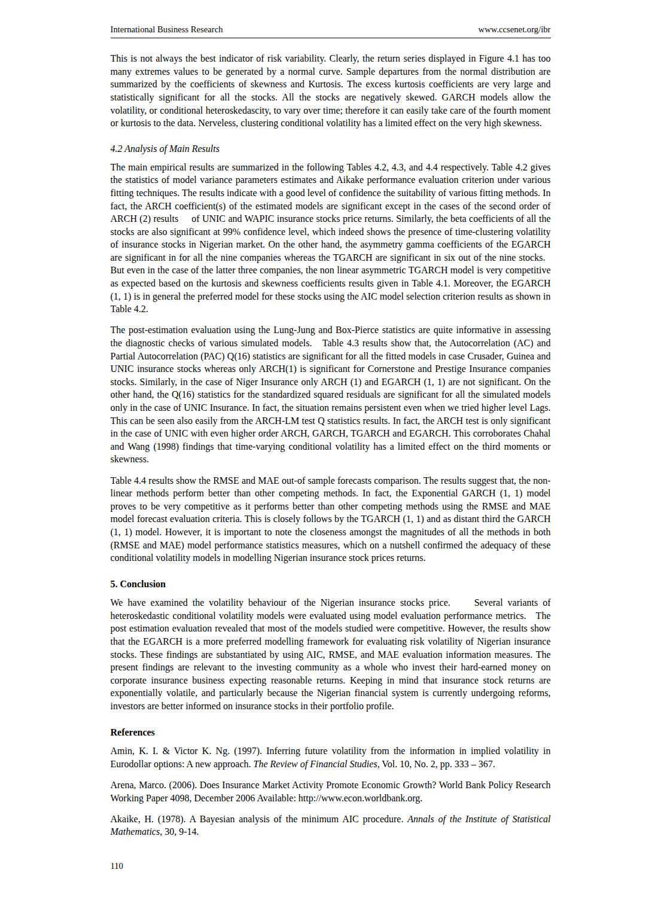International Business Research www.ccsenet.org/ibr
This is not always the best indicator of risk variability. Clearly, the return series displayed in Figure 4.1 has too many extremes values to be generated by a normal curve. Sample departures from the normal distribution are summarized by the coefficients of skewness and Kurtosis. The excess kurtosis coefficients are very large and statistically significant for all the stocks. All the stocks are negatively skewed. GARCH models allow the volatility, or conditional heteroskedascity, to vary over time; therefore it can easily take care of the fourth moment or kurtosis to the data. Nerveless, clustering conditional volatility has a limited effect on the very high skewness.
4.2 Analysis of Main Results
The main empirical results are summarized in the following Tables 4.2, 4.3, and 4.4 respectively. Table 4.2 gives the statistics of model variance parameters estimates and Aikake performance evaluation criterion under various fitting techniques. The results indicate with a good level of confidence the suitability of various fitting methods. In fact, the ARCH coefficient(s) of the estimated models are significant except in the cases of the second order of ARCH (2) results of UNIC and WAPIC insurance stocks price returns. Similarly, the beta coefficients of all the stocks are also significant at 99% confidence level, which indeed shows the presence of time-clustering volatility of insurance stocks in Nigerian market. On the other hand, the asymmetry gamma coefficients of the EGARCH are significant in for all the nine companies whereas the TGARCH are significant in six out of the nine stocks. But even in the case of the latter three companies, the non linear asymmetric TGARCH model is very competitive as expected based on the kurtosis and skewness coefficients results given in Table 4.1. Moreover, the EGARCH (1, 1) is in general the preferred model for these stocks using the AIC model selection criterion results as shown in Table 4.2.
The post-estimation evaluation using the Lung-Jung and Box-Pierce statistics are quite informative in assessing the diagnostic checks of various simulated models. Table 4.3 results show that, the Autocorrelation (AC) and Partial Autocorrelation (PAC) Q(16) statistics are significant for all the fitted models in case Crusader, Guinea and UNIC insurance stocks whereas only ARCH(1) is significant for Cornerstone and Prestige Insurance companies stocks. Similarly, in the case of Niger Insurance only ARCH (1) and EGARCH (1, 1) are not significant. On the other hand, the Q(16) statistics for the standardized squared residuals are significant for all the simulated models only in the case of UNIC Insurance. In fact, the situation remains persistent even when we tried higher level Lags. This can be seen also easily from the ARCH-LM test Q statistics results. In fact, the ARCH test is only significant in the case of UNIC with even higher order ARCH, GARCH, TGARCH and EGARCH. This corroborates Chahal and Wang (1998) findings that time-varying conditional volatility has a limited effect on the third moments or skewness.
Table 4.4 results show the RMSE and MAE out-of sample forecasts comparison. The results suggest that, the non-linear methods perform better than other competing methods. In fact, the Exponential GARCH (1, 1) model proves to be very competitive as it performs better than other competing methods using the RMSE and MAE model forecast evaluation criteria. This is closely follows by the TGARCH (1, 1) and as distant third the GARCH (1, 1) model. However, it is important to note the closeness amongst the magnitudes of all the methods in both (RMSE and MAE) model performance statistics measures, which on a nutshell confirmed the adequacy of these conditional volatility models in modelling Nigerian insurance stock prices returns.
5. Conclusion
We have examined the volatility behaviour of the Nigerian insurance stocks price. Several variants of heteroskedastic conditional volatility models were evaluated using model evaluation performance metrics. The post estimation evaluation revealed that most of the models studied were competitive. However, the results show that the EGARCH is a more preferred modelling framework for evaluating risk volatility of Nigerian insurance stocks. These findings are substantiated by using AIC, RMSE, and MAE evaluation information measures. The present findings are relevant to the investing community as a whole who invest their hard-earned money on corporate insurance business expecting reasonable returns. Keeping in mind that insurance stock returns are exponentially volatile, and particularly because the Nigerian financial system is currently undergoing reforms, investors are better informed on insurance stocks in their portfolio profile.
References
Amin, K. I. & Victor K. Ng. (1997). Inferring future volatility from the information in implied volatility in Eurodollar options: A new approach. The Review of Financial Studies, Vol. 10, No. 2, pp. 333 – 367.
Arena, Marco. (2006). Does Insurance Market Activity Promote Economic Growth? World Bank Policy Research Working Paper 4098, December 2006 Available: http://www.econ.worldbank.org.
Akaike, H. (1978). A Bayesian analysis of the minimum AIC procedure. Annals of the Institute of Statistical Mathematics, 30, 9-14.
110